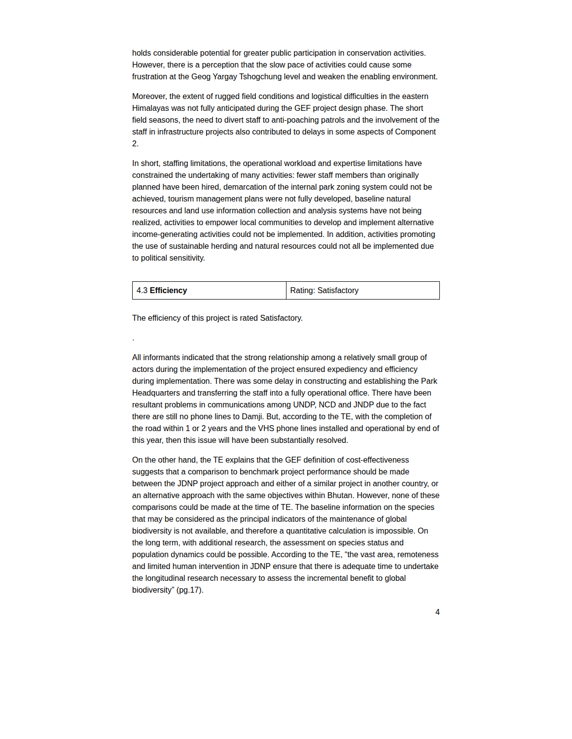holds considerable potential for greater public participation in conservation activities. However, there is a perception that the slow pace of activities could cause some frustration at the Geog Yargay Tshogchung level and weaken the enabling environment.
Moreover, the extent of rugged field conditions and logistical difficulties in the eastern Himalayas was not fully anticipated during the GEF project design phase. The short field seasons, the need to divert staff to anti-poaching patrols and the involvement of the staff in infrastructure projects also contributed to delays in some aspects of Component 2.
In short, staffing limitations, the operational workload and expertise limitations have constrained the undertaking of many activities: fewer staff members than originally planned have been hired, demarcation of the internal park zoning system could not be achieved, tourism management plans were not fully developed, baseline natural resources and land use information collection and analysis systems have not being realized, activities to empower local communities to develop and implement alternative income-generating activities could not be implemented. In addition, activities promoting the use of sustainable herding and natural resources could not all be implemented due to political sensitivity.
| 4.3 Efficiency | Rating: Satisfactory |
The efficiency of this project is rated Satisfactory.
.
All informants indicated that the strong relationship among a relatively small group of actors during the implementation of the project ensured expediency and efficiency during implementation. There was some delay in constructing and establishing the Park Headquarters and transferring the staff into a fully operational office. There have been resultant problems in communications among UNDP, NCD and JNDP due to the fact there are still no phone lines to Damji. But, according to the TE, with the completion of the road within 1 or 2 years and the VHS phone lines installed and operational by end of this year, then this issue will have been substantially resolved.
On the other hand, the TE explains that the GEF definition of cost-effectiveness suggests that a comparison to benchmark project performance should be made between the JDNP project approach and either of a similar project in another country, or an alternative approach with the same objectives within Bhutan. However, none of these comparisons could be made at the time of TE. The baseline information on the species that may be considered as the principal indicators of the maintenance of global biodiversity is not available, and therefore a quantitative calculation is impossible. On the long term, with additional research, the assessment on species status and population dynamics could be possible. According to the TE, “the vast area, remoteness and limited human intervention in JDNP ensure that there is adequate time to undertake the longitudinal research necessary to assess the incremental benefit to global biodiversity” (pg.17).
4